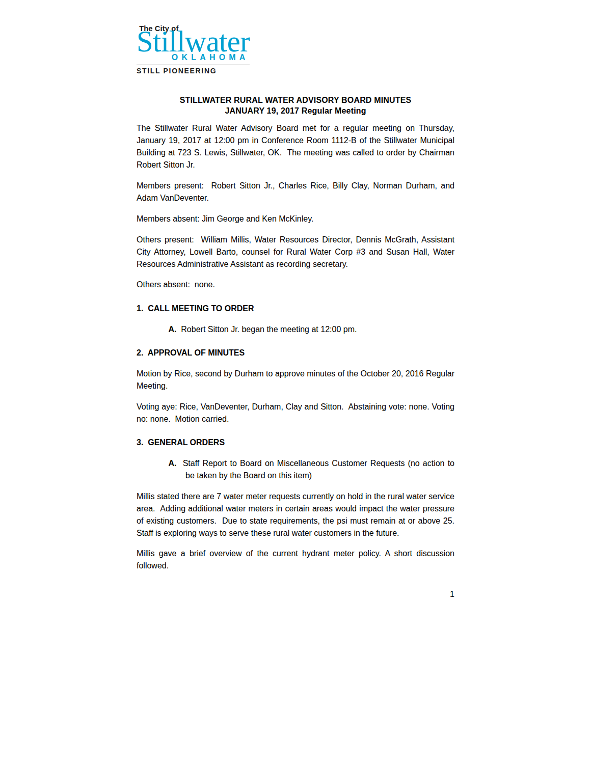The City of Stillwater OKLAHOMA
STILL PIONEERING
STILLWATER RURAL WATER ADVISORY BOARD MINUTES JANUARY 19, 2017 Regular Meeting
The Stillwater Rural Water Advisory Board met for a regular meeting on Thursday, January 19, 2017 at 12:00 pm in Conference Room 1112-B of the Stillwater Municipal Building at 723 S. Lewis, Stillwater, OK. The meeting was called to order by Chairman Robert Sitton Jr.
Members present: Robert Sitton Jr., Charles Rice, Billy Clay, Norman Durham, and Adam VanDeventer.
Members absent: Jim George and Ken McKinley.
Others present: William Millis, Water Resources Director, Dennis McGrath, Assistant City Attorney, Lowell Barto, counsel for Rural Water Corp #3 and Susan Hall, Water Resources Administrative Assistant as recording secretary.
Others absent: none.
1. CALL MEETING TO ORDER
A. Robert Sitton Jr. began the meeting at 12:00 pm.
2. APPROVAL OF MINUTES
Motion by Rice, second by Durham to approve minutes of the October 20, 2016 Regular Meeting.
Voting aye: Rice, VanDeventer, Durham, Clay and Sitton. Abstaining vote: none. Voting no: none. Motion carried.
3. GENERAL ORDERS
A. Staff Report to Board on Miscellaneous Customer Requests (no action to be taken by the Board on this item)
Millis stated there are 7 water meter requests currently on hold in the rural water service area. Adding additional water meters in certain areas would impact the water pressure of existing customers. Due to state requirements, the psi must remain at or above 25. Staff is exploring ways to serve these rural water customers in the future.
Millis gave a brief overview of the current hydrant meter policy. A short discussion followed.
1